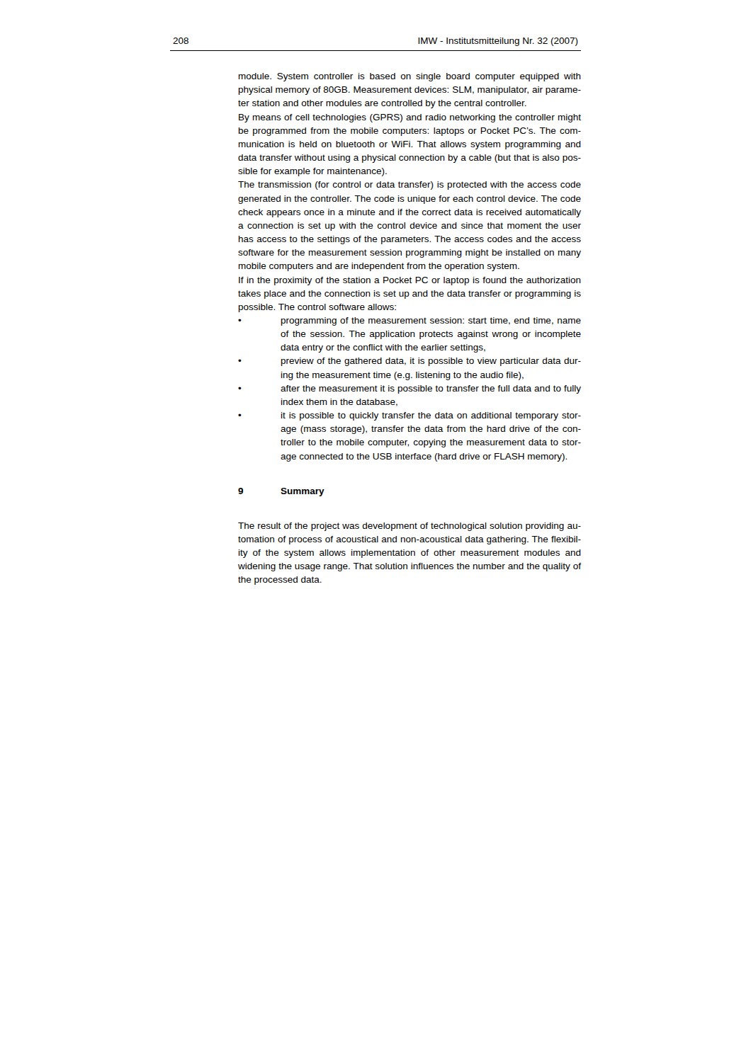208 IMW - Institutsmitteilung Nr. 32 (2007)
module. System controller is based on single board computer equipped with physical memory of 80GB. Measurement devices: SLM, manipulator, air parameter station and other modules are controlled by the central controller.
By means of cell technologies (GPRS) and radio networking the controller might be programmed from the mobile computers: laptops or Pocket PC’s. The communication is held on bluetooth or WiFi. That allows system programming and data transfer without using a physical connection by a cable (but that is also possible for example for maintenance).
The transmission (for control or data transfer) is protected with the access code generated in the controller. The code is unique for each control device. The code check appears once in a minute and if the correct data is received automatically a connection is set up with the control device and since that moment the user has access to the settings of the parameters. The access codes and the access software for the measurement session programming might be installed on many mobile computers and are independent from the operation system.
If in the proximity of the station a Pocket PC or laptop is found the authorization takes place and the connection is set up and the data transfer or programming is possible. The control software allows:
programming of the measurement session: start time, end time, name of the session. The application protects against wrong or incomplete data entry or the conflict with the earlier settings,
preview of the gathered data, it is possible to view particular data during the measurement time (e.g. listening to the audio file),
after the measurement it is possible to transfer the full data and to fully index them in the database,
it is possible to quickly transfer the data on additional temporary storage (mass storage), transfer the data from the hard drive of the controller to the mobile computer, copying the measurement data to storage connected to the USB interface (hard drive or FLASH memory).
9 Summary
The result of the project was development of technological solution providing automation of process of acoustical and non-acoustical data gathering. The flexibility of the system allows implementation of other measurement modules and widening the usage range. That solution influences the number and the quality of the processed data.